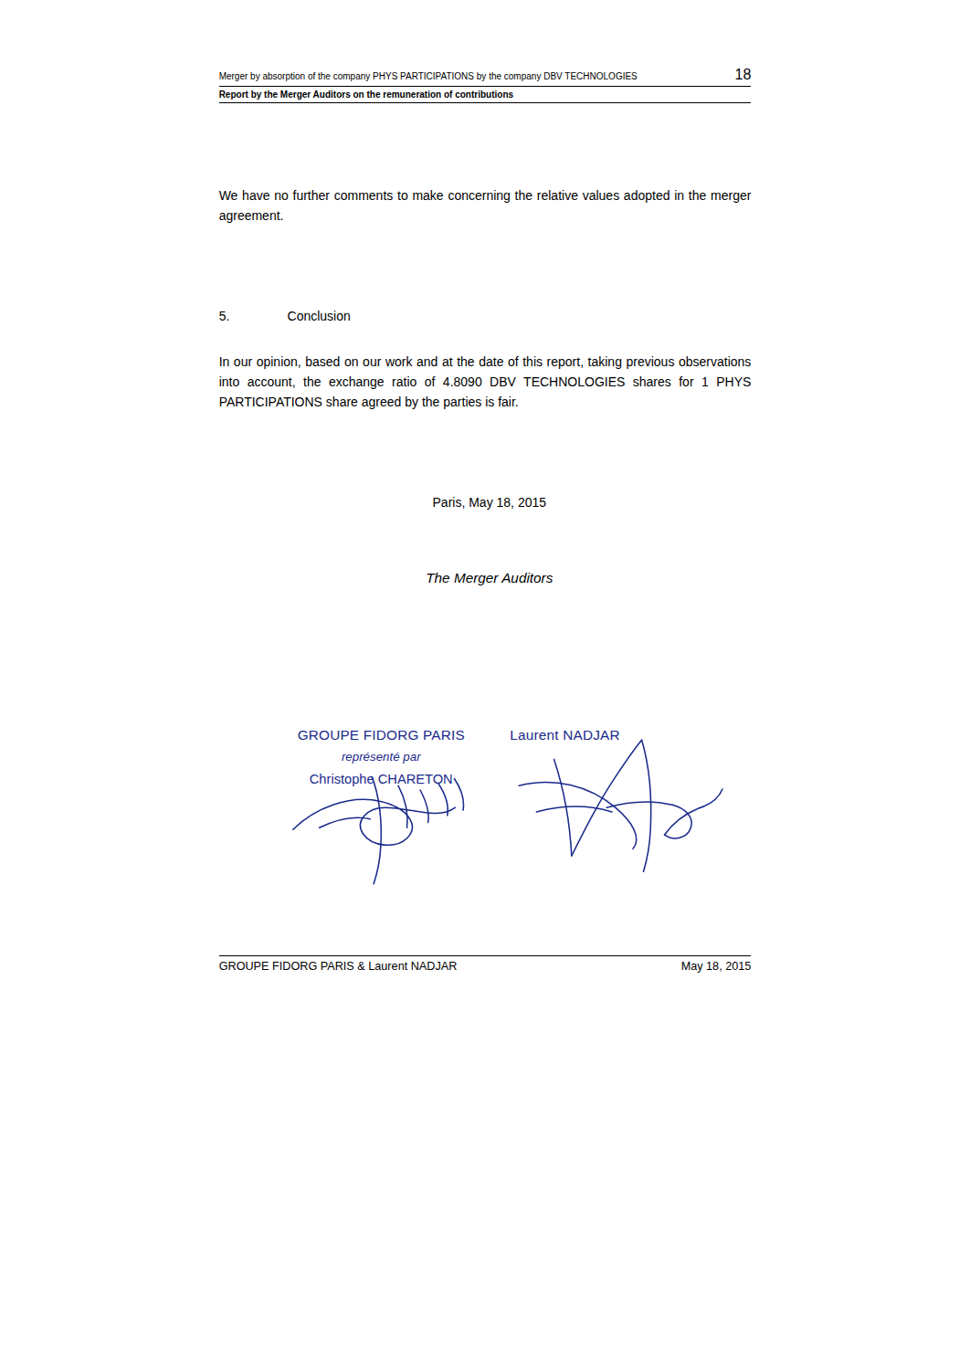Merger by absorption of the company PHYS PARTICIPATIONS by the company DBV TECHNOLOGIES
18
Report by the Merger Auditors on the remuneration of contributions
We have no further comments to make concerning the relative values adopted in the merger agreement.
5. Conclusion
In our opinion, based on our work and at the date of this report, taking previous observations into account, the exchange ratio of 4.8090 DBV TECHNOLOGIES shares for 1 PHYS PARTICIPATIONS share agreed by the parties is fair.
Paris, May 18, 2015
The Merger Auditors
GROUPE FIDORG PARIS
représenté par
Christophe CHARETON
Laurent NADJAR
GROUPE FIDORG PARIS & Laurent NADJAR
May 18, 2015